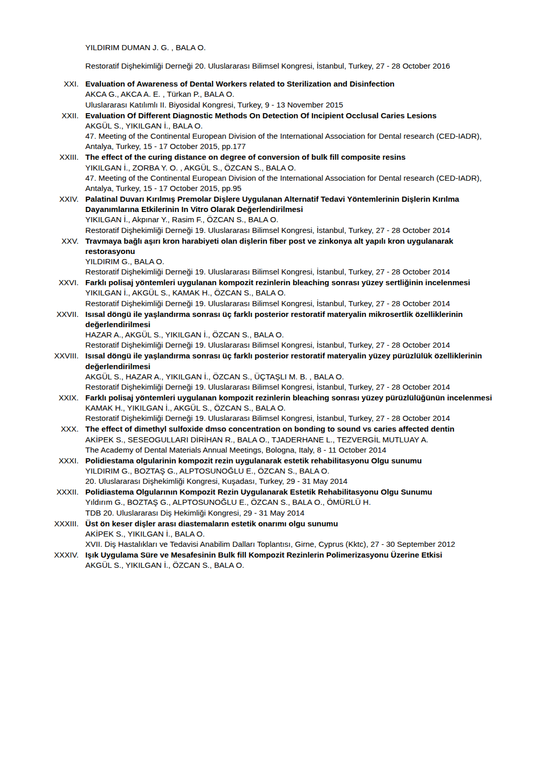YILDIRIM DUMAN J. G. , BALA O.
Restoratif Dişhekimliği Derneği 20. Uluslararası Bilimsel Kongresi, İstanbul, Turkey, 27 - 28 October 2016
XXI.
Evaluation of Awareness of Dental Workers related to Sterilization and Disinfection
AKCA G., AKCA A. E. , Türkan P., BALA O.
Uluslararası Katılımlı II. Biyosidal Kongresi, Turkey, 9 - 13 November 2015
XXII.
Evaluation Of Different Diagnostic Methods On Detection Of Incipient Occlusal Caries Lesions
AKGÜL S., YIKILGAN İ., BALA O.
47. Meeting of the Continental European Division of the International Association for Dental research (CED-IADR), Antalya, Turkey, 15 - 17 October 2015, pp.177
XXIII.
The effect of the curing distance on degree of conversion of bulk fill composite resins
YIKILGAN İ., ZORBA Y. O. , AKGÜL S., ÖZCAN S., BALA O.
47. Meeting of the Continental European Division of the International Association for Dental research (CED-IADR), Antalya, Turkey, 15 - 17 October 2015, pp.95
XXIV.
Palatinal Duvarı Kırılmış Premolar Dişlere Uygulanan Alternatif Tedavi Yöntemlerinin Dişlerin Kırılma Dayanımlarına Etkilerinin In Vitro Olarak Değerlendirilmesi
YIKILGAN İ., Akpınar Y., Rasim F., ÖZCAN S., BALA O.
Restoratif Dişhekimliği Derneği 19. Uluslararası Bilimsel Kongresi, İstanbul, Turkey, 27 - 28 October 2014
XXV.
Travmaya bağlı aşırı kron harabiyeti olan dişlerin fiber post ve zinkonya alt yapılı kron uygulanarak restorasyonu
YILDIRIM G., BALA O.
Restoratif Dişhekimliği Derneği 19. Uluslararası Bilimsel Kongresi, İstanbul, Turkey, 27 - 28 October 2014
XXVI.
Farklı polisaj yöntemleri uygulanan kompozit rezinlerin bleaching sonrası yüzey sertliğinin incelenmesi
YIKILGAN İ., AKGÜL S., KAMAK H., ÖZCAN S., BALA O.
Restoratif Dişhekimliği Derneği 19. Uluslararası Bilimsel Kongresi, İstanbul, Turkey, 27 - 28 October 2014
XXVII.
Isısal döngü ile yaşlandırma sonrası üç farklı posterior restoratif materyalin mikrosertlik özelliklerinin değerlendirilmesi
HAZAR A., AKGÜL S., YIKILGAN İ., ÖZCAN S., BALA O.
Restoratif Dişhekimliği Derneği 19. Uluslararası Bilimsel Kongresi, İstanbul, Turkey, 27 - 28 October 2014
XXVIII.
Isısal döngü ile yaşlandırma sonrası üç farklı posterior restoratif materyalin yüzey pürüzlülük özelliklerinin değerlendirilmesi
AKGÜL S., HAZAR A., YIKILGAN İ., ÖZCAN S., ÜÇTAŞLI M. B. , BALA O.
Restoratif Dişhekimliği Derneği 19. Uluslararası Bilimsel Kongresi, İstanbul, Turkey, 27 - 28 October 2014
XXIX.
Farklı polisaj yöntemleri uygulanan kompozit rezinlerin bleaching sonrası yüzey pürüzlülüğünün incelenmesi
KAMAK H., YIKILGAN İ., AKGÜL S., ÖZCAN S., BALA O.
Restoratif Dişhekimliği Derneği 19. Uluslararası Bilimsel Kongresi, İstanbul, Turkey, 27 - 28 October 2014
XXX.
The effect of dimethyl sulfoxide dmso concentration on bonding to sound vs caries affected dentin
AKİPEK S., SESEOGULLARI DİRİHAN R., BALA O., TJADERHANE L., TEZVERGİL MUTLUAY A.
The Academy of Dental Materials Annual Meetings, Bologna, Italy, 8 - 11 October 2014
XXXI.
Polidiestama olgularinin kompozit rezin uygulanarak estetik rehabilitasyonu Olgu sunumu
YILDIRIM G., BOZTAŞ G., ALPTOSUNOĞLU E., ÖZCAN S., BALA O.
20. Uluslararası Dişhekimliği Kongresi, Kuşadası, Turkey, 29 - 31 May 2014
XXXII.
Polidiastema Olgularının Kompozit Rezin Uygulanarak Estetik Rehabilitasyonu Olgu Sunumu
Yıldırım G., BOZTAŞ G., ALPTOSUNOĞLU E., ÖZCAN S., BALA O., ÖMÜRLÜ H.
TDB 20. Uluslararası Diş Hekimliği Kongresi, 29 - 31 May 2014
XXXIII.
Üst ön keser dişler arası diastemaların estetik onarımı olgu sunumu
AKİPEK S., YIKILGAN İ., BALA O.
XVII. Diş Hastalıkları ve Tedavisi Anabilim Dalları Toplantısı, Girne, Cyprus (Kktc), 27 - 30 September 2012
XXXIV.
Işık Uygulama Süre ve Mesafesinin Bulk fill Kompozit Rezinlerin Polimerizasyonu Üzerine Etkisi
AKGÜL S., YIKILGAN İ., ÖZCAN S., BALA O.